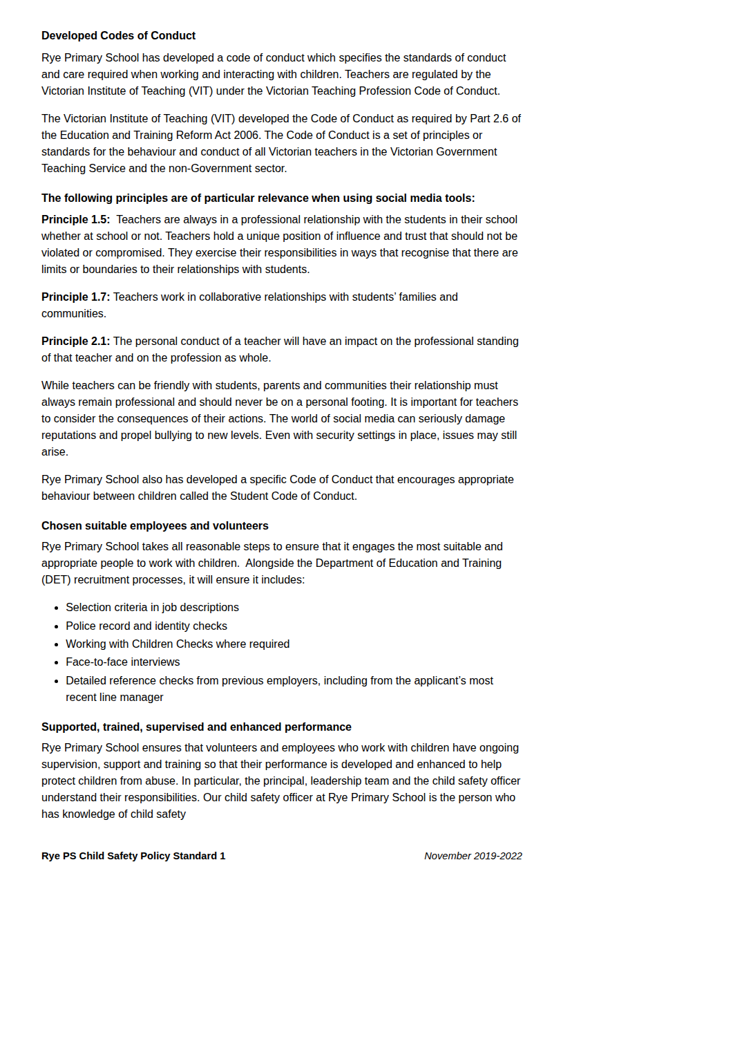Developed Codes of Conduct
Rye Primary School has developed a code of conduct which specifies the standards of conduct and care required when working and interacting with children. Teachers are regulated by the Victorian Institute of Teaching (VIT) under the Victorian Teaching Profession Code of Conduct.
The Victorian Institute of Teaching (VIT) developed the Code of Conduct as required by Part 2.6 of the Education and Training Reform Act 2006. The Code of Conduct is a set of principles or standards for the behaviour and conduct of all Victorian teachers in the Victorian Government Teaching Service and the non-Government sector.
The following principles are of particular relevance when using social media tools:
Principle 1.5: Teachers are always in a professional relationship with the students in their school whether at school or not. Teachers hold a unique position of influence and trust that should not be violated or compromised. They exercise their responsibilities in ways that recognise that there are limits or boundaries to their relationships with students.
Principle 1.7: Teachers work in collaborative relationships with students’ families and communities.
Principle 2.1: The personal conduct of a teacher will have an impact on the professional standing of that teacher and on the profession as whole.
While teachers can be friendly with students, parents and communities their relationship must always remain professional and should never be on a personal footing. It is important for teachers to consider the consequences of their actions. The world of social media can seriously damage reputations and propel bullying to new levels. Even with security settings in place, issues may still arise.
Rye Primary School also has developed a specific Code of Conduct that encourages appropriate behaviour between children called the Student Code of Conduct.
Chosen suitable employees and volunteers
Rye Primary School takes all reasonable steps to ensure that it engages the most suitable and appropriate people to work with children. Alongside the Department of Education and Training (DET) recruitment processes, it will ensure it includes:
Selection criteria in job descriptions
Police record and identity checks
Working with Children Checks where required
Face-to-face interviews
Detailed reference checks from previous employers, including from the applicant’s most recent line manager
Supported, trained, supervised and enhanced performance
Rye Primary School ensures that volunteers and employees who work with children have ongoing supervision, support and training so that their performance is developed and enhanced to help protect children from abuse. In particular, the principal, leadership team and the child safety officer understand their responsibilities. Our child safety officer at Rye Primary School is the person who has knowledge of child safety
Rye PS Child Safety Policy Standard 1 November 2019-2022